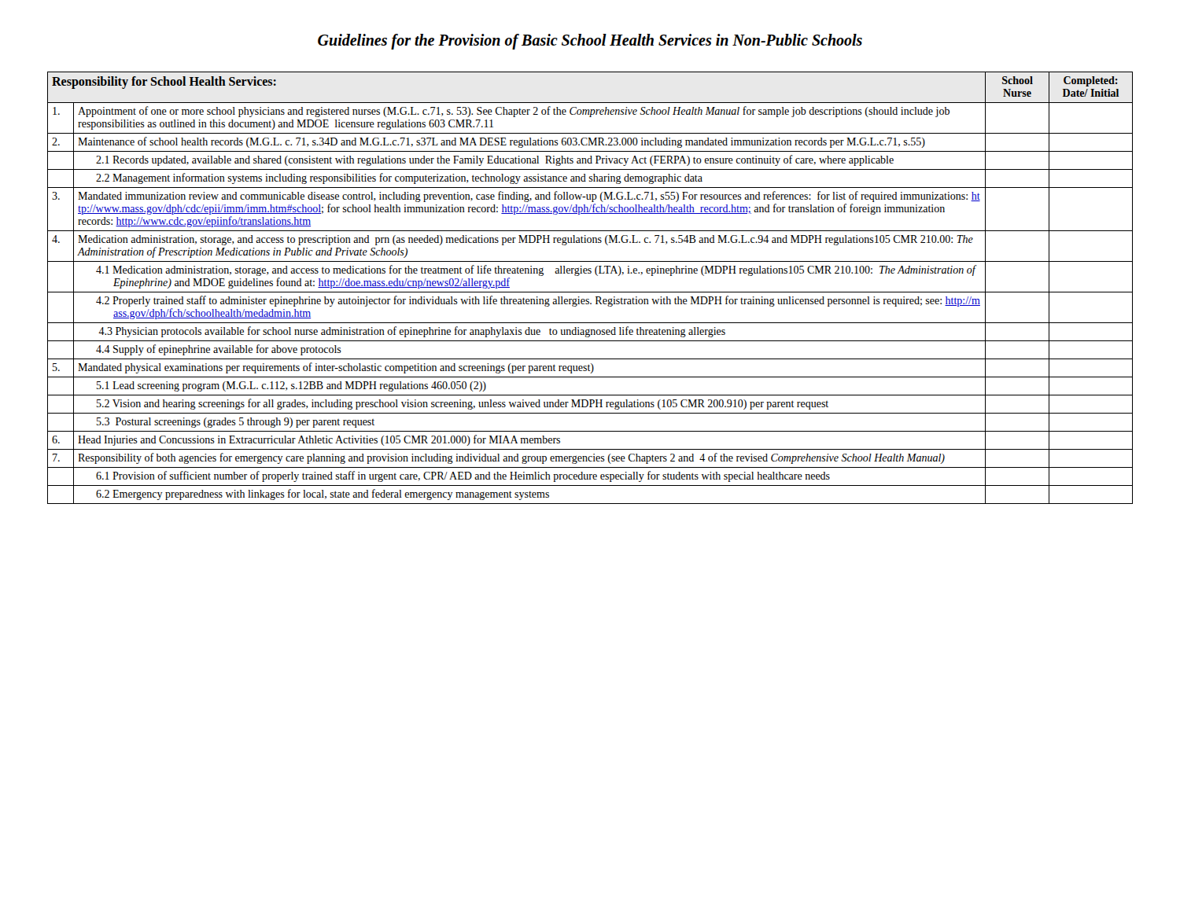Guidelines for the Provision of Basic School Health Services in Non-Public Schools
| Responsibility for School Health Services: | School Nurse | Completed: Date/ Initial |
| --- | --- | --- |
| 1. | Appointment of one or more school physicians and registered nurses (M.G.L. c.71, s. 53). See Chapter 2 of the Comprehensive School Health Manual for sample job descriptions (should include job responsibilities as outlined in this document) and MDOE licensure regulations 603 CMR.7.11 | | |
| 2. | Maintenance of school health records (M.G.L. c. 71, s.34D and M.G.L.c.71, s37L and MA DESE regulations 603.CMR.23.000 including mandated immunization records per M.G.L.c.71, s.55) | | |
| | 2.1 Records updated, available and shared (consistent with regulations under the Family Educational Rights and Privacy Act (FERPA) to ensure continuity of care, where applicable | | |
| | 2.2 Management information systems including responsibilities for computerization, technology assistance and sharing demographic data | | |
| 3. | Mandated immunization review and communicable disease control, including prevention, case finding, and follow-up (M.G.L.c.71, s55) For resources and references: for list of required immunizations: http://www.mass.gov/dph/cdc/epii/imm/imm.htm#school ; for school health immunization record: http://mass.gov/dph/fch/schoolhealth/health_record.htm; and for translation of foreign immunization records: http://www.cdc.gov/epiinfo/translations.htm | | |
| 4. | Medication administration, storage, and access to prescription and prn (as needed) medications per MDPH regulations (M.G.L. c. 71, s.54B and M.G.L.c.94 and MDPH regulations105 CMR 210.00: The Administration of Prescription Medications in Public and Private Schools) | | |
| | 4.1 Medication administration, storage, and access to medications for the treatment of life threatening allergies (LTA), i.e., epinephrine (MDPH regulations105 CMR 210.100: The Administration of Epinephrine) and MDOE guidelines found at: http://doe.mass.edu/cnp/news02/allergy.pdf | | |
| | 4.2 Properly trained staff to administer epinephrine by autoinjector for individuals with life threatening allergies. Registration with the MDPH for training unlicensed personnel is required; see: http://mass.gov/dph/fch/schoolhealth/medadmin.htm | | |
| | 4.3 Physician protocols available for school nurse administration of epinephrine for anaphylaxis due to undiagnosed life threatening allergies | | |
| | 4.4 Supply of epinephrine available for above protocols | | |
| 5. | Mandated physical examinations per requirements of inter-scholastic competition and screenings (per parent request) | | |
| | 5.1 Lead screening program (M.G.L. c.112, s.12BB and MDPH regulations 460.050 (2)) | | |
| | 5.2 Vision and hearing screenings for all grades, including preschool vision screening, unless waived under MDPH regulations (105 CMR 200.910) per parent request | | |
| | 5.3 Postural screenings (grades 5 through 9) per parent request | | |
| 6. | Head Injuries and Concussions in Extracurricular Athletic Activities (105 CMR 201.000) for MIAA members | | |
| 7. | Responsibility of both agencies for emergency care planning and provision including individual and group emergencies (see Chapters 2 and 4 of the revised Comprehensive School Health Manual) | | |
| | 6.1 Provision of sufficient number of properly trained staff in urgent care, CPR/ AED and the Heimlich procedure especially for students with special healthcare needs | | |
| | 6.2 Emergency preparedness with linkages for local, state and federal emergency management systems | | |